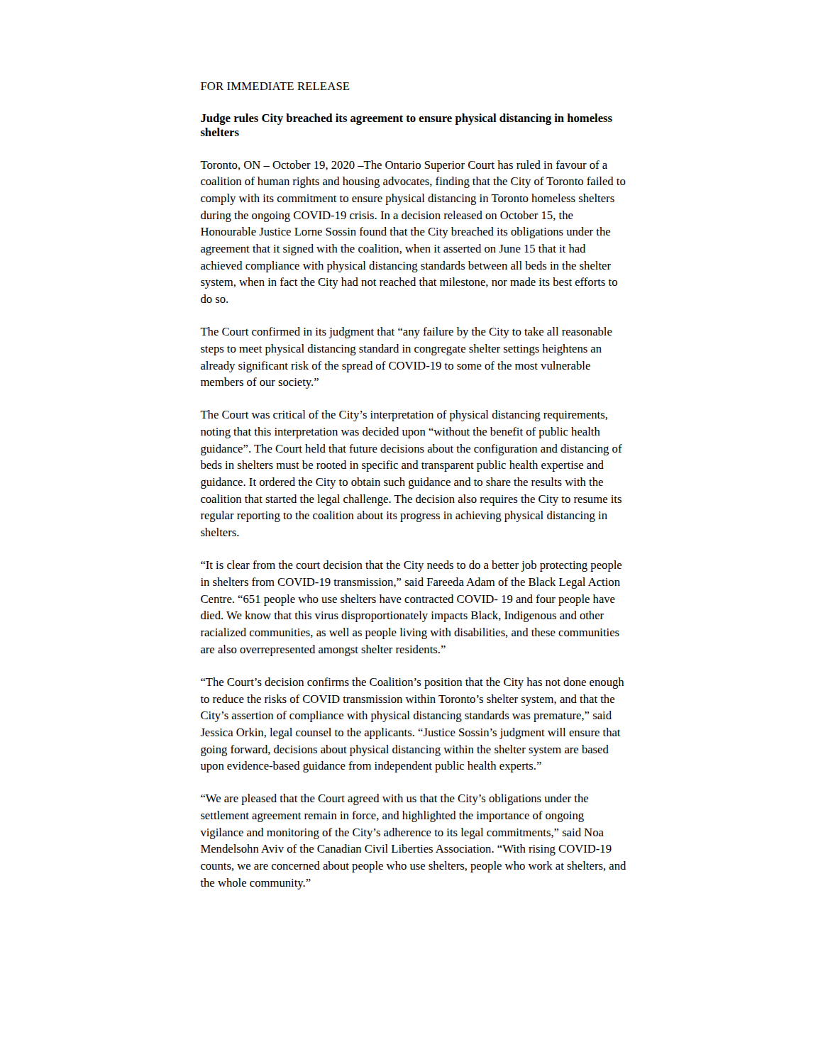FOR IMMEDIATE RELEASE
Judge rules City breached its agreement to ensure physical distancing in homeless shelters
Toronto, ON – October 19, 2020 –The Ontario Superior Court has ruled in favour of a coalition of human rights and housing advocates, finding that the City of Toronto failed to comply with its commitment to ensure physical distancing in Toronto homeless shelters during the ongoing COVID-19 crisis. In a decision released on October 15, the Honourable Justice Lorne Sossin found that the City breached its obligations under the agreement that it signed with the coalition, when it asserted on June 15 that it had achieved compliance with physical distancing standards between all beds in the shelter system, when in fact the City had not reached that milestone, nor made its best efforts to do so.
The Court confirmed in its judgment that “any failure by the City to take all reasonable steps to meet physical distancing standard in congregate shelter settings heightens an already significant risk of the spread of COVID-19 to some of the most vulnerable members of our society.”
The Court was critical of the City’s interpretation of physical distancing requirements, noting that this interpretation was decided upon “without the benefit of public health guidance”. The Court held that future decisions about the configuration and distancing of beds in shelters must be rooted in specific and transparent public health expertise and guidance. It ordered the City to obtain such guidance and to share the results with the coalition that started the legal challenge. The decision also requires the City to resume its regular reporting to the coalition about its progress in achieving physical distancing in shelters.
“It is clear from the court decision that the City needs to do a better job protecting people in shelters from COVID-19 transmission,” said Fareeda Adam of the Black Legal Action Centre. “651 people who use shelters have contracted COVID- 19 and four people have died. We know that this virus disproportionately impacts Black, Indigenous and other racialized communities, as well as people living with disabilities, and these communities are also overrepresented amongst shelter residents.”
“The Court’s decision confirms the Coalition’s position that the City has not done enough to reduce the risks of COVID transmission within Toronto’s shelter system, and that the City’s assertion of compliance with physical distancing standards was premature,” said Jessica Orkin, legal counsel to the applicants. “Justice Sossin’s judgment will ensure that going forward, decisions about physical distancing within the shelter system are based upon evidence-based guidance from independent public health experts.”
“We are pleased that the Court agreed with us that the City’s obligations under the settlement agreement remain in force, and highlighted the importance of ongoing vigilance and monitoring of the City’s adherence to its legal commitments,” said Noa Mendelsohn Aviv of the Canadian Civil Liberties Association. “With rising COVID-19 counts, we are concerned about people who use shelters, people who work at shelters, and the whole community.”